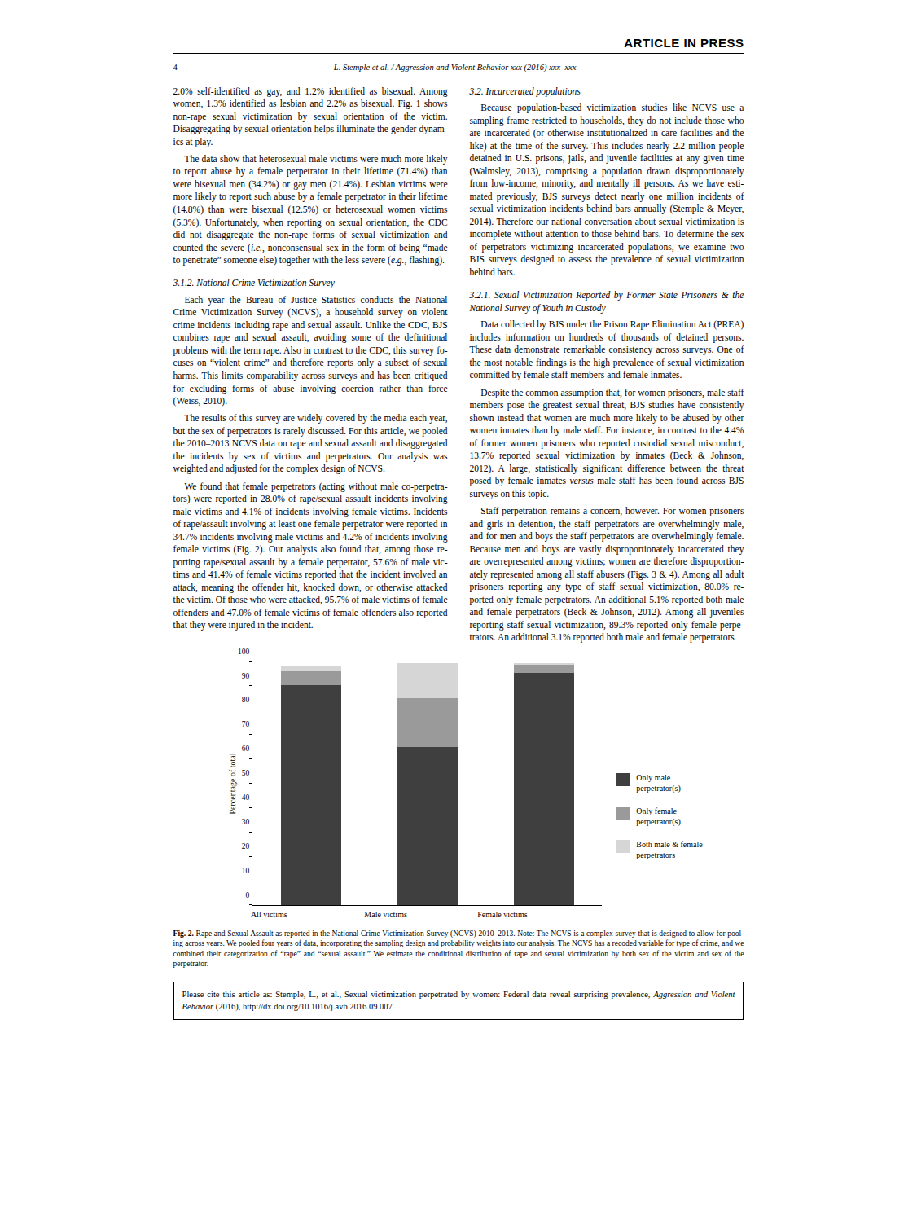ARTICLE IN PRESS
4 L. Stemple et al. / Aggression and Violent Behavior xxx (2016) xxx–xxx
2.0% self-identified as gay, and 1.2% identified as bisexual. Among women, 1.3% identified as lesbian and 2.2% as bisexual. Fig. 1 shows non-rape sexual victimization by sexual orientation of the victim. Disaggregating by sexual orientation helps illuminate the gender dynamics at play.
The data show that heterosexual male victims were much more likely to report abuse by a female perpetrator in their lifetime (71.4%) than were bisexual men (34.2%) or gay men (21.4%). Lesbian victims were more likely to report such abuse by a female perpetrator in their lifetime (14.8%) than were bisexual (12.5%) or heterosexual women victims (5.3%). Unfortunately, when reporting on sexual orientation, the CDC did not disaggregate the non-rape forms of sexual victimization and counted the severe (i.e., nonconsensual sex in the form of being “made to penetrate” someone else) together with the less severe (e.g., flashing).
3.1.2. National Crime Victimization Survey
Each year the Bureau of Justice Statistics conducts the National Crime Victimization Survey (NCVS), a household survey on violent crime incidents including rape and sexual assault. Unlike the CDC, BJS combines rape and sexual assault, avoiding some of the definitional problems with the term rape. Also in contrast to the CDC, this survey focuses on “violent crime” and therefore reports only a subset of sexual harms. This limits comparability across surveys and has been critiqued for excluding forms of abuse involving coercion rather than force (Weiss, 2010).
The results of this survey are widely covered by the media each year, but the sex of perpetrators is rarely discussed. For this article, we pooled the 2010–2013 NCVS data on rape and sexual assault and disaggregated the incidents by sex of victims and perpetrators. Our analysis was weighted and adjusted for the complex design of NCVS.
We found that female perpetrators (acting without male co-perpetrators) were reported in 28.0% of rape/sexual assault incidents involving male victims and 4.1% of incidents involving female victims. Incidents of rape/assault involving at least one female perpetrator were reported in 34.7% incidents involving male victims and 4.2% of incidents involving female victims (Fig. 2). Our analysis also found that, among those reporting rape/sexual assault by a female perpetrator, 57.6% of male victims and 41.4% of female victims reported that the incident involved an attack, meaning the offender hit, knocked down, or otherwise attacked the victim. Of those who were attacked, 95.7% of male victims of female offenders and 47.0% of female victims of female offenders also reported that they were injured in the incident.
3.2. Incarcerated populations
Because population-based victimization studies like NCVS use a sampling frame restricted to households, they do not include those who are incarcerated (or otherwise institutionalized in care facilities and the like) at the time of the survey. This includes nearly 2.2 million people detained in U.S. prisons, jails, and juvenile facilities at any given time (Walmsley, 2013), comprising a population drawn disproportionately from low-income, minority, and mentally ill persons. As we have estimated previously, BJS surveys detect nearly one million incidents of sexual victimization incidents behind bars annually (Stemple & Meyer, 2014). Therefore our national conversation about sexual victimization is incomplete without attention to those behind bars. To determine the sex of perpetrators victimizing incarcerated populations, we examine two BJS surveys designed to assess the prevalence of sexual victimization behind bars.
3.2.1. Sexual Victimization Reported by Former State Prisoners & the National Survey of Youth in Custody
Data collected by BJS under the Prison Rape Elimination Act (PREA) includes information on hundreds of thousands of detained persons. These data demonstrate remarkable consistency across surveys. One of the most notable findings is the high prevalence of sexual victimization committed by female staff members and female inmates.
Despite the common assumption that, for women prisoners, male staff members pose the greatest sexual threat, BJS studies have consistently shown instead that women are much more likely to be abused by other women inmates than by male staff. For instance, in contrast to the 4.4% of former women prisoners who reported custodial sexual misconduct, 13.7% reported sexual victimization by inmates (Beck & Johnson, 2012). A large, statistically significant difference between the threat posed by female inmates versus male staff has been found across BJS surveys on this topic.
Staff perpetration remains a concern, however. For women prisoners and girls in detention, the staff perpetrators are overwhelmingly male, and for men and boys the staff perpetrators are overwhelmingly female. Because men and boys are vastly disproportionately incarcerated they are overrepresented among victims; women are therefore disproportionately represented among all staff abusers (Figs. 3 & 4). Among all adult prisoners reporting any type of staff sexual victimization, 80.0% reported only female perpetrators. An additional 5.1% reported both male and female perpetrators (Beck & Johnson, 2012). Among all juveniles reporting staff sexual victimization, 89.3% reported only female perpetrators. An additional 3.1% reported both male and female perpetrators
Percentage of total
100
90
80
70
60
50
40
30
20
10
0
Only male
perpetrator(s)
Only female
perpetrator(s)
Both male & female
perpetrators
All victims Male victims Female victims
Fig. 2. Rape and Sexual Assault as reported in the National Crime Victimization Survey (NCVS) 2010–2013. Note: The NCVS is a complex survey that is designed to allow for pooling across years. We pooled four years of data, incorporating the sampling design and probability weights into our analysis. The NCVS has a recoded variable for type of crime, and we combined their categorization of “rape” and “sexual assault.” We estimate the conditional distribution of rape and sexual victimization by both sex of the victim and sex of the perpetrator.
Please cite this article as: Stemple, L., et al., Sexual victimization perpetrated by women: Federal data reveal surprising prevalence, Aggression and Violent Behavior (2016), http://dx.doi.org/10.1016/j.avb.2016.09.007